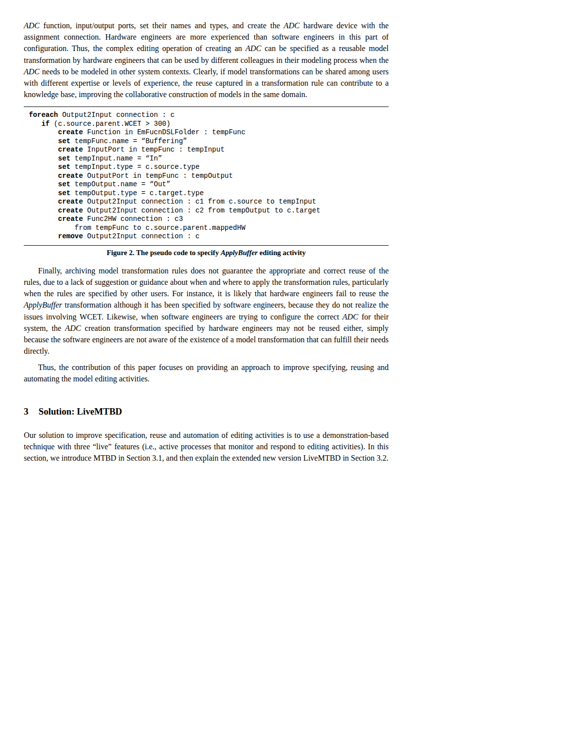ADC function, input/output ports, set their names and types, and create the ADC hardware device with the assignment connection. Hardware engineers are more experienced than software engineers in this part of configuration. Thus, the complex editing operation of creating an ADC can be specified as a reusable model transformation by hardware engineers that can be used by different colleagues in their modeling process when the ADC needs to be modeled in other system contexts. Clearly, if model transformations can be shared among users with different expertise or levels of experience, the reuse captured in a transformation rule can contribute to a knowledge base, improving the collaborative construction of models in the same domain.
foreach Output2Input connection : c
   if (c.source.parent.WCET > 300)
       create Function in EmFucnDSLFolder : tempFunc
       set tempFunc.name = “Buffering”
       create InputPort in tempFunc : tempInput
       set tempInput.name = “In”
       set tempInput.type = c.source.type
       create OutputPort in tempFunc : tempOutput
       set tempOutput.name = “Out”
       set tempOutput.type = c.target.type
       create Output2Input connection : c1 from c.source to tempInput
       create Output2Input connection : c2 from tempOutput to c.target
       create Func2HW connection : c3
           from tempFunc to c.source.parent.mappedHW
       remove Output2Input connection : c
Figure 2. The pseudo code to specify ApplyBuffer editing activity
Finally, archiving model transformation rules does not guarantee the appropriate and correct reuse of the rules, due to a lack of suggestion or guidance about when and where to apply the transformation rules, particularly when the rules are specified by other users. For instance, it is likely that hardware engineers fail to reuse the ApplyBuffer transformation although it has been specified by software engineers, because they do not realize the issues involving WCET. Likewise, when software engineers are trying to configure the correct ADC for their system, the ADC creation transformation specified by hardware engineers may not be reused either, simply because the software engineers are not aware of the existence of a model transformation that can fulfill their needs directly.
Thus, the contribution of this paper focuses on providing an approach to improve specifying, reusing and automating the model editing activities.
3 Solution: LiveMTBD
Our solution to improve specification, reuse and automation of editing activities is to use a demonstration-based technique with three “live” features (i.e., active processes that monitor and respond to editing activities). In this section, we introduce MTBD in Section 3.1, and then explain the extended new version LiveMTBD in Section 3.2.